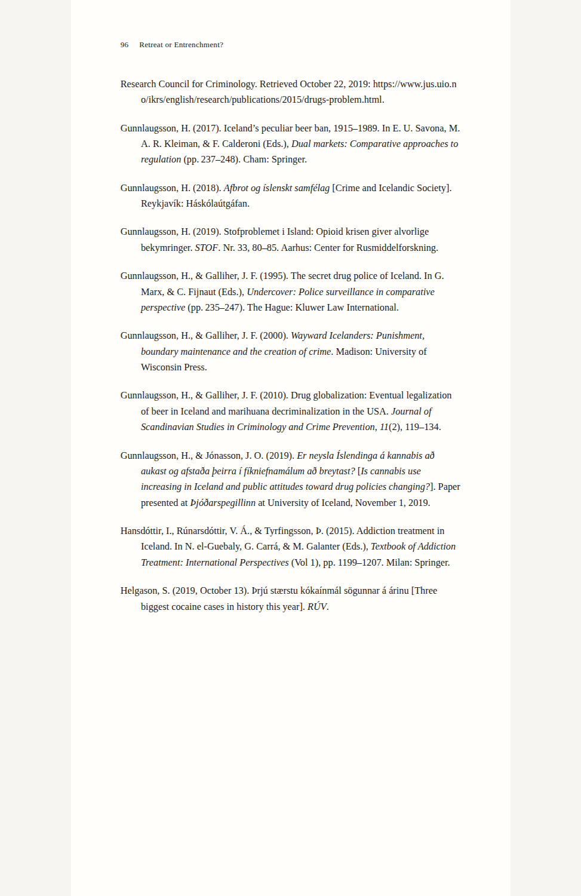96 Retreat or Entrenchment?
Research Council for Criminology. Retrieved October 22, 2019: https://www.jus.uio.no/ikrs/english/research/publications/2015/drugs-problem.html.
Gunnlaugsson, H. (2017). Iceland’s peculiar beer ban, 1915–1989. In E. U. Savona, M. A. R. Kleiman, & F. Calderoni (Eds.), Dual markets: Comparative approaches to regulation (pp. 237–248). Cham: Springer.
Gunnlaugsson, H. (2018). Afbrot og íslenskt samfélag [Crime and Icelandic Society]. Reykjavík: Háskólaútgáfan.
Gunnlaugsson, H. (2019). Stofproblemet i Island: Opioid krisen giver alvorlige bekymringer. STOF. Nr. 33, 80–85. Aarhus: Center for Rusmiddelforskning.
Gunnlaugsson, H., & Galliher, J. F. (1995). The secret drug police of Iceland. In G. Marx, & C. Fijnaut (Eds.), Undercover: Police surveillance in comparative perspective (pp. 235–247). The Hague: Kluwer Law International.
Gunnlaugsson, H., & Galliher, J. F. (2000). Wayward Icelanders: Punishment, boundary maintenance and the creation of crime. Madison: University of Wisconsin Press.
Gunnlaugsson, H., & Galliher, J. F. (2010). Drug globalization: Eventual legalization of beer in Iceland and marihuana decriminalization in the USA. Journal of Scandinavian Studies in Criminology and Crime Prevention, 11(2), 119–134.
Gunnlaugsson, H., & Jónasson, J. O. (2019). Er neysla Íslendinga á kannabis að aukast og afstaða þeirra í fíkniefnamálum að breytast? [Is cannabis use increasing in Iceland and public attitudes toward drug policies changing?]. Paper presented at Þjóðarspegillinn at University of Iceland, November 1, 2019.
Hansdóttir, I., Rúnarsdóttir, V. Á., & Tyrfingsson, Þ. (2015). Addiction treatment in Iceland. In N. el-Guebaly, G. Carrá, & M. Galanter (Eds.), Textbook of Addiction Treatment: International Perspectives (Vol 1), pp. 1199–1207. Milan: Springer.
Helgason, S. (2019, October 13). Þrjú stærstu kókaínmál sögunnar á árinu [Three biggest cocaine cases in history this year]. RÚV.